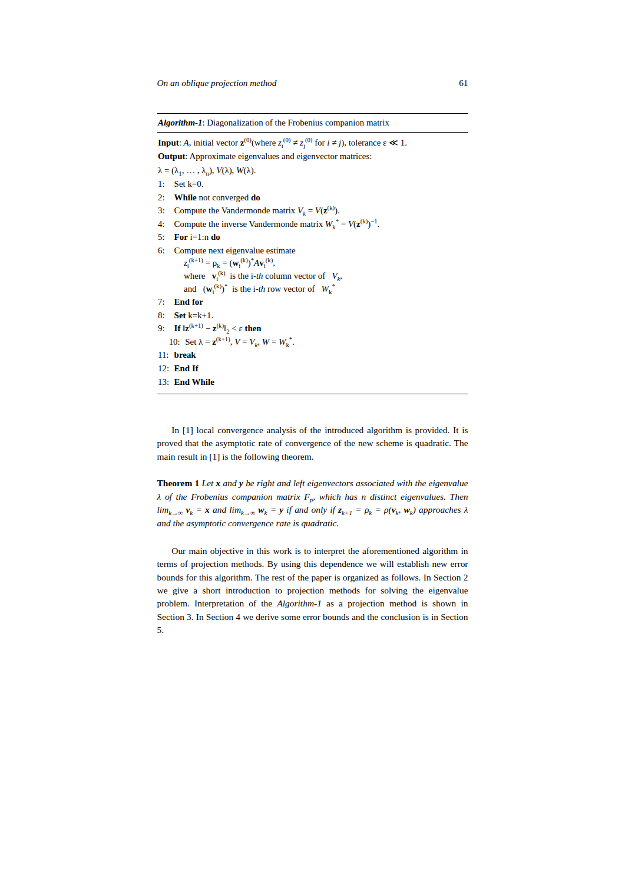On an oblique projection method 61
Algorithm-1: Diagonalization of the Frobenius companion matrix
Input: A, initial vector z(0)(where zi(0) ≠ zj(0) for i ≠ j), tolerance ε ≪ 1.
Output: Approximate eigenvalues and eigenvector matrices:
λ = (λ1, … , λn), V(λ), W(λ).
Set k=0.
While not converged do
Compute the Vandermonde matrix Vk = V(z(k)).
Compute the inverse Vandermonde matrix Wk* = V(z(k))−1.
For i=1:n do
Compute next eigenvalue estimate zi(k+1) = ρk = (wi(k))*Avi(k), where vi(k) is the i-th column vector of Vk, and (wi(k))* is the i-th row vector of Wk*
End for
Set k=k+1.
If ‖z(k+1) − z(k)‖2 < ε then
Set λ = z(k+1), V = Vk, W = Wk*.
break
End If
End While
In [1] local convergence analysis of the introduced algorithm is provided. It is proved that the asymptotic rate of convergence of the new scheme is quadratic. The main result in [1] is the following theorem.
Theorem 1 Let x and y be right and left eigenvectors associated with the eigenvalue λ of the Frobenius companion matrix Fp, which has n distinct eigenvalues. Then limk→∞ vk = x and limk→∞ wk = y if and only if zk+1 = ρk = ρ(vk, wk) approaches λ and the asymptotic convergence rate is quadratic.
Our main objective in this work is to interpret the aforementioned algorithm in terms of projection methods. By using this dependence we will establish new error bounds for this algorithm. The rest of the paper is organized as follows. In Section 2 we give a short introduction to projection methods for solving the eigenvalue problem. Interpretation of the Algorithm-1 as a projection method is shown in Section 3. In Section 4 we derive some error bounds and the conclusion is in Section 5.